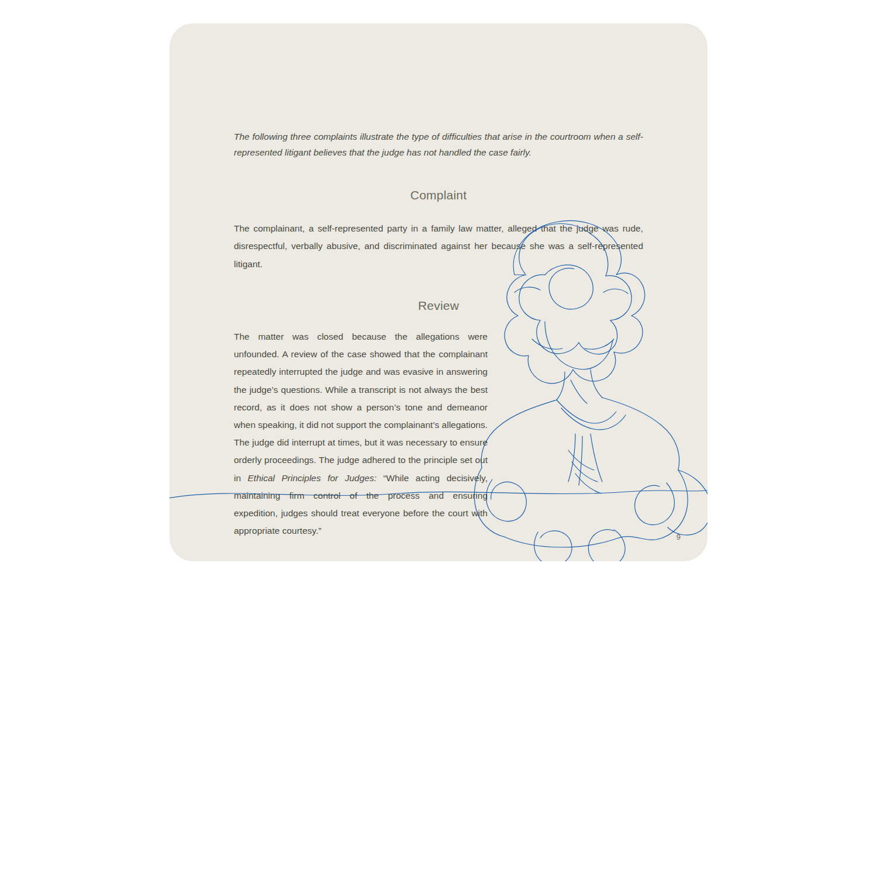The following three complaints illustrate the type of difficulties that arise in the courtroom when a self-represented litigant believes that the judge has not handled the case fairly.
Complaint
The complainant, a self-represented party in a family law matter, alleged that the judge was rude, disrespectful, verbally abusive, and discriminated against her because she was a self-represented litigant.
Review
The matter was closed because the allegations were unfounded. A review of the case showed that the complainant repeatedly interrupted the judge and was evasive in answering the judge’s questions. While a transcript is not always the best record, as it does not show a person’s tone and demeanor when speaking, it did not support the complainant’s allegations. The judge did interrupt at times, but it was necessary to ensure orderly proceedings. The judge adhered to the principle set out in Ethical Principles for Judges: “While acting decisively, maintaining firm control of the process and ensuring expedition, judges should treat everyone before the court with appropriate courtesy.”
9